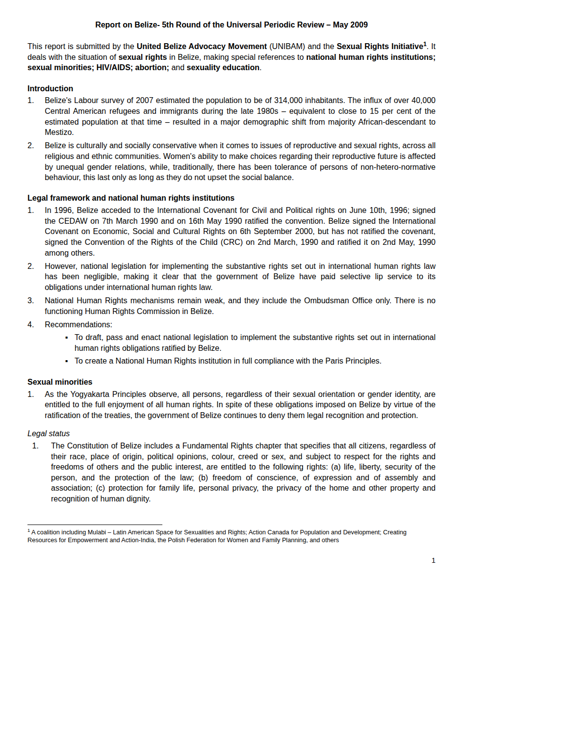Report on Belize- 5th Round of the Universal Periodic Review – May 2009
This report is submitted by the United Belize Advocacy Movement (UNIBAM) and the Sexual Rights Initiative1. It deals with the situation of sexual rights in Belize, making special references to national human rights institutions; sexual minorities; HIV/AIDS; abortion; and sexuality education.
Introduction
Belize's Labour survey of 2007 estimated the population to be of 314,000 inhabitants. The influx of over 40,000 Central American refugees and immigrants during the late 1980s – equivalent to close to 15 per cent of the estimated population at that time – resulted in a major demographic shift from majority African-descendant to Mestizo.
Belize is culturally and socially conservative when it comes to issues of reproductive and sexual rights, across all religious and ethnic communities. Women's ability to make choices regarding their reproductive future is affected by unequal gender relations, while, traditionally, there has been tolerance of persons of non-hetero-normative behaviour, this last only as long as they do not upset the social balance.
Legal framework and national human rights institutions
In 1996, Belize acceded to the International Covenant for Civil and Political rights on June 10th, 1996; signed the CEDAW on 7th March 1990 and on 16th May 1990 ratified the convention. Belize signed the International Covenant on Economic, Social and Cultural Rights on 6th September 2000, but has not ratified the covenant, signed the Convention of the Rights of the Child (CRC) on 2nd March, 1990 and ratified it on 2nd May, 1990 among others.
However, national legislation for implementing the substantive rights set out in international human rights law has been negligible, making it clear that the government of Belize have paid selective lip service to its obligations under international human rights law.
National Human Rights mechanisms remain weak, and they include the Ombudsman Office only. There is no functioning Human Rights Commission in Belize.
Recommendations:
To draft, pass and enact national legislation to implement the substantive rights set out in international human rights obligations ratified by Belize.
To create a National Human Rights institution in full compliance with the Paris Principles.
Sexual minorities
As the Yogyakarta Principles observe, all persons, regardless of their sexual orientation or gender identity, are entitled to the full enjoyment of all human rights. In spite of these obligations imposed on Belize by virtue of the ratification of the treaties, the government of Belize continues to deny them legal recognition and protection.
Legal status
The Constitution of Belize includes a Fundamental Rights chapter that specifies that all citizens, regardless of their race, place of origin, political opinions, colour, creed or sex, and subject to respect for the rights and freedoms of others and the public interest, are entitled to the following rights: (a) life, liberty, security of the person, and the protection of the law; (b) freedom of conscience, of expression and of assembly and association; (c) protection for family life, personal privacy, the privacy of the home and other property and recognition of human dignity.
1 A coalition including Mulabi – Latin American Space for Sexualities and Rights; Action Canada for Population and Development; Creating Resources for Empowerment and Action-India, the Polish Federation for Women and Family Planning, and others
1